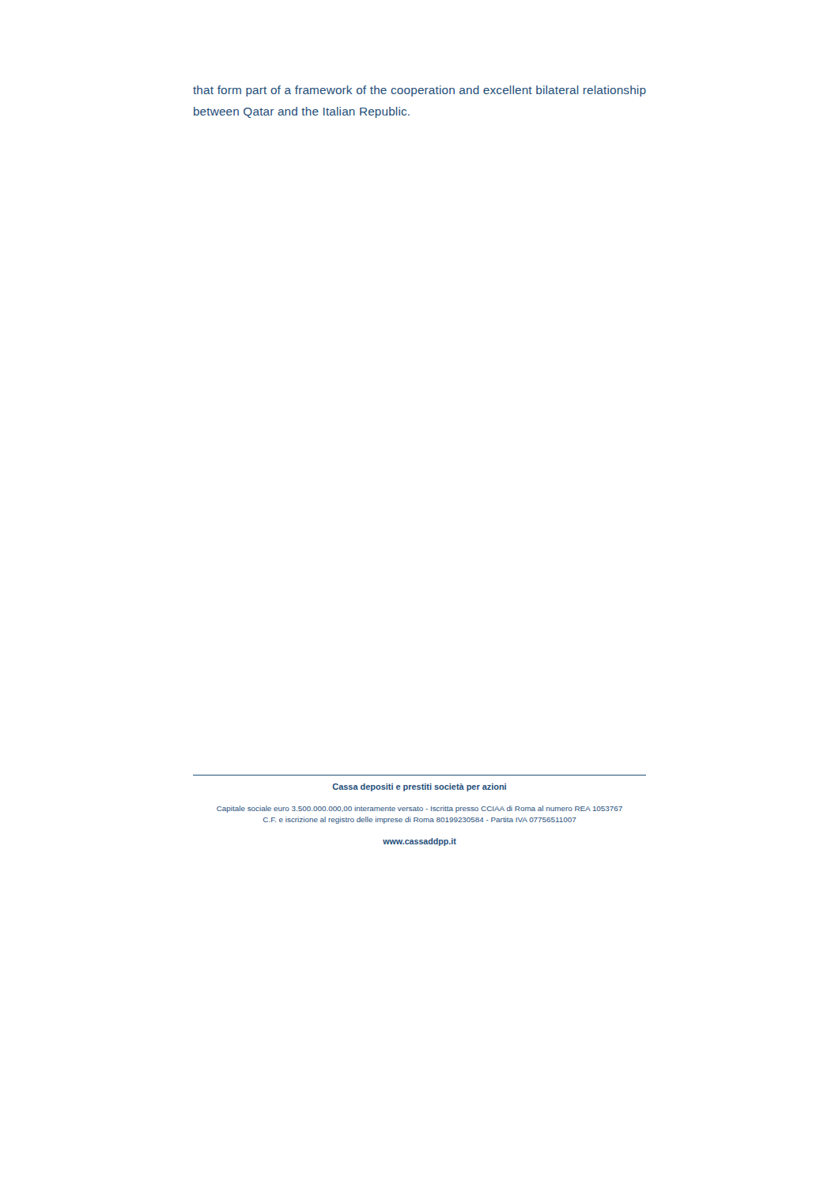that form part of a framework of the cooperation and excellent bilateral relationship between Qatar and the Italian Republic.
Cassa depositi e prestiti società per azioni
Capitale sociale euro 3.500.000.000,00 interamente versato - Iscritta presso CCIAA di Roma al numero REA 1053767
C.F. e iscrizione al registro delle imprese di Roma 80199230584 - Partita IVA 07756511007
www.cassaddpp.it